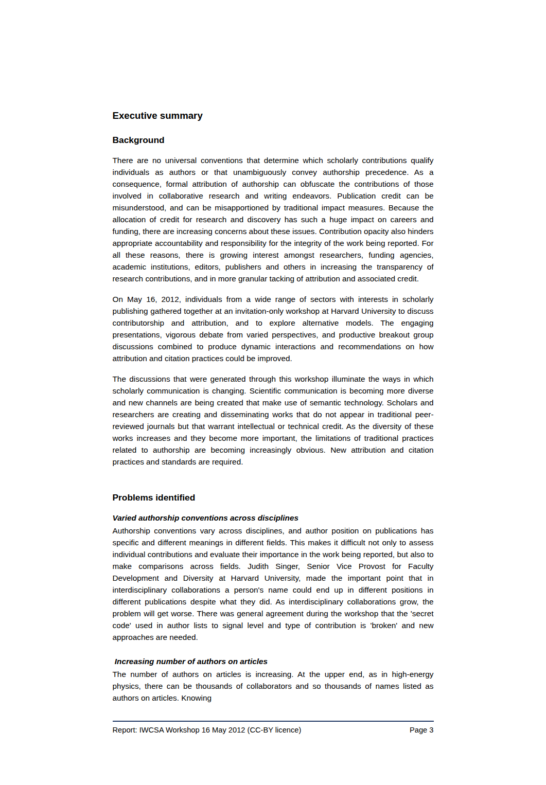Executive summary
Background
There are no universal conventions that determine which scholarly contributions qualify individuals as authors or that unambiguously convey authorship precedence. As a consequence, formal attribution of authorship can obfuscate the contributions of those involved in collaborative research and writing endeavors. Publication credit can be misunderstood, and can be misapportioned by traditional impact measures. Because the allocation of credit for research and discovery has such a huge impact on careers and funding, there are increasing concerns about these issues. Contribution opacity also hinders appropriate accountability and responsibility for the integrity of the work being reported. For all these reasons, there is growing interest amongst researchers, funding agencies, academic institutions, editors, publishers and others in increasing the transparency of research contributions, and in more granular tacking of attribution and associated credit.
On May 16, 2012, individuals from a wide range of sectors with interests in scholarly publishing gathered together at an invitation-only workshop at Harvard University to discuss contributorship and attribution, and to explore alternative models. The engaging presentations, vigorous debate from varied perspectives, and productive breakout group discussions combined to produce dynamic interactions and recommendations on how attribution and citation practices could be improved.
The discussions that were generated through this workshop illuminate the ways in which scholarly communication is changing. Scientific communication is becoming more diverse and new channels are being created that make use of semantic technology. Scholars and researchers are creating and disseminating works that do not appear in traditional peer-reviewed journals but that warrant intellectual or technical credit. As the diversity of these works increases and they become more important, the limitations of traditional practices related to authorship are becoming increasingly obvious. New attribution and citation practices and standards are required.
Problems identified
Varied authorship conventions across disciplines
Authorship conventions vary across disciplines, and author position on publications has specific and different meanings in different fields. This makes it difficult not only to assess individual contributions and evaluate their importance in the work being reported, but also to make comparisons across fields. Judith Singer, Senior Vice Provost for Faculty Development and Diversity at Harvard University, made the important point that in interdisciplinary collaborations a person's name could end up in different positions in different publications despite what they did. As interdisciplinary collaborations grow, the problem will get worse. There was general agreement during the workshop that the 'secret code' used in author lists to signal level and type of contribution is 'broken' and new approaches are needed.
Increasing number of authors on articles
The number of authors on articles is increasing. At the upper end, as in high-energy physics, there can be thousands of collaborators and so thousands of names listed as authors on articles. Knowing
Report: IWCSA Workshop 16 May 2012 (CC-BY licence) Page 3